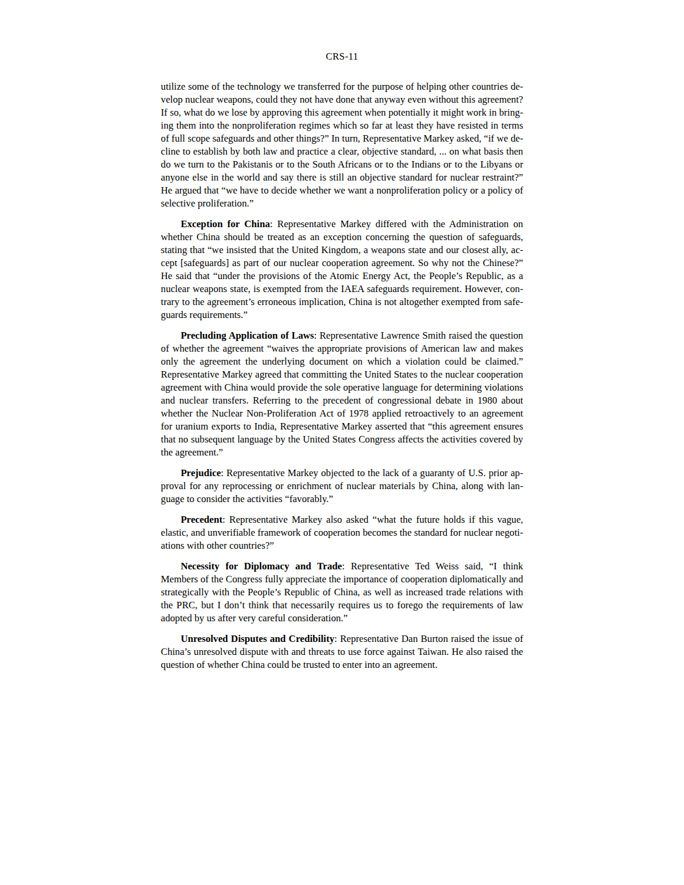CRS-11
utilize some of the technology we transferred for the purpose of helping other countries develop nuclear weapons, could they not have done that anyway even without this agreement? If so, what do we lose by approving this agreement when potentially it might work in bringing them into the nonproliferation regimes which so far at least they have resisted in terms of full scope safeguards and other things?” In turn, Representative Markey asked, “if we decline to establish by both law and practice a clear, objective standard, ... on what basis then do we turn to the Pakistanis or to the South Africans or to the Indians or to the Libyans or anyone else in the world and say there is still an objective standard for nuclear restraint?” He argued that “we have to decide whether we want a nonproliferation policy or a policy of selective proliferation.”
Exception for China: Representative Markey differed with the Administration on whether China should be treated as an exception concerning the question of safeguards, stating that “we insisted that the United Kingdom, a weapons state and our closest ally, accept [safeguards] as part of our nuclear cooperation agreement. So why not the Chinese?” He said that “under the provisions of the Atomic Energy Act, the People’s Republic, as a nuclear weapons state, is exempted from the IAEA safeguards requirement. However, contrary to the agreement’s erroneous implication, China is not altogether exempted from safeguards requirements.”
Precluding Application of Laws: Representative Lawrence Smith raised the question of whether the agreement “waives the appropriate provisions of American law and makes only the agreement the underlying document on which a violation could be claimed.” Representative Markey agreed that committing the United States to the nuclear cooperation agreement with China would provide the sole operative language for determining violations and nuclear transfers. Referring to the precedent of congressional debate in 1980 about whether the Nuclear Non-Proliferation Act of 1978 applied retroactively to an agreement for uranium exports to India, Representative Markey asserted that “this agreement ensures that no subsequent language by the United States Congress affects the activities covered by the agreement.”
Prejudice: Representative Markey objected to the lack of a guaranty of U.S. prior approval for any reprocessing or enrichment of nuclear materials by China, along with language to consider the activities “favorably.”
Precedent: Representative Markey also asked “what the future holds if this vague, elastic, and unverifiable framework of cooperation becomes the standard for nuclear negotiations with other countries?”
Necessity for Diplomacy and Trade: Representative Ted Weiss said, “I think Members of the Congress fully appreciate the importance of cooperation diplomatically and strategically with the People’s Republic of China, as well as increased trade relations with the PRC, but I don’t think that necessarily requires us to forego the requirements of law adopted by us after very careful consideration.”
Unresolved Disputes and Credibility: Representative Dan Burton raised the issue of China’s unresolved dispute with and threats to use force against Taiwan. He also raised the question of whether China could be trusted to enter into an agreement.